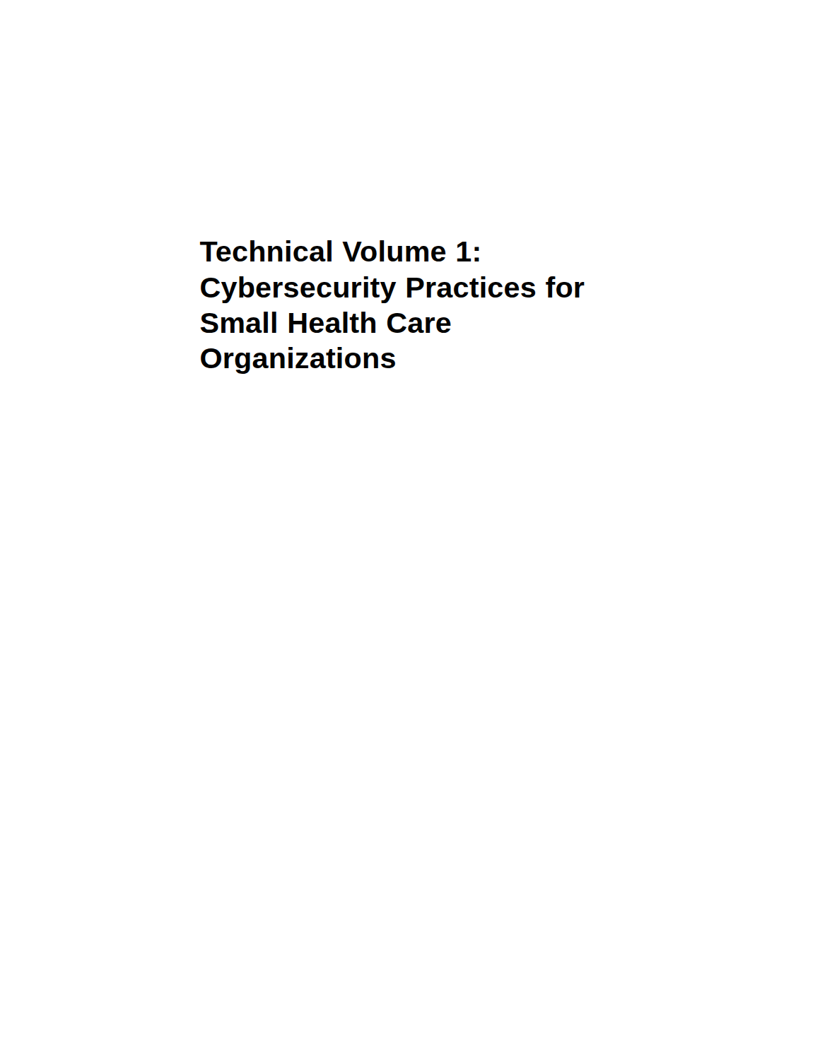Technical Volume 1: Cybersecurity Practices for Small Health Care Organizations